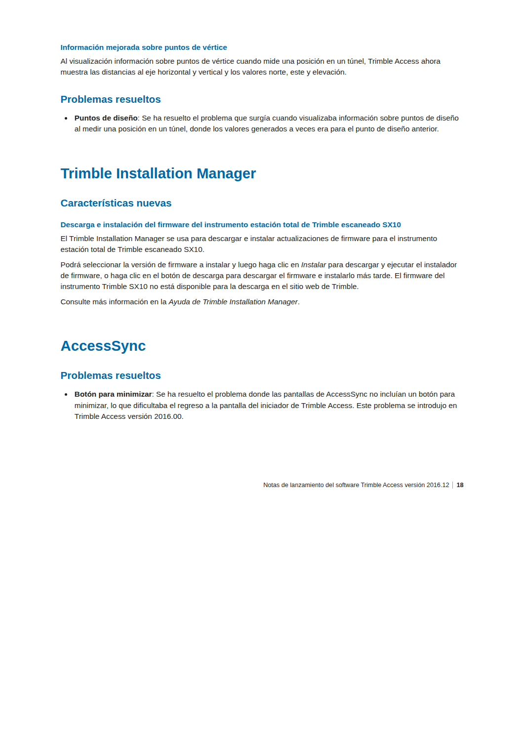Información mejorada sobre puntos de vértice
Al visualización información sobre puntos de vértice cuando mide una posición en un túnel, Trimble Access ahora muestra las distancias al eje horizontal y vertical y los valores norte, este y elevación.
Problemas resueltos
Puntos de diseño: Se ha resuelto el problema que surgía cuando visualizaba información sobre puntos de diseño al medir una posición en un túnel, donde los valores generados a veces era para el punto de diseño anterior.
Trimble Installation Manager
Características nuevas
Descarga e instalación del firmware del instrumento estación total de Trimble escaneado SX10
El Trimble Installation Manager se usa para descargar e instalar actualizaciones de firmware para el instrumento estación total de Trimble escaneado SX10.
Podrá seleccionar la versión de firmware a instalar y luego haga clic en Instalar para descargar y ejecutar el instalador de firmware, o haga clic en el botón de descarga para descargar el firmware e instalarlo más tarde. El firmware del instrumento Trimble SX10 no está disponible para la descarga en el sitio web de Trimble.
Consulte más información en la Ayuda de Trimble Installation Manager.
AccessSync
Problemas resueltos
Botón para minimizar: Se ha resuelto el problema donde las pantallas de AccessSync no incluían un botón para minimizar, lo que dificultaba el regreso a la pantalla del iniciador de Trimble Access. Este problema se introdujo en Trimble Access versión 2016.00.
Notas de lanzamiento del software Trimble Access versión 2016.1218